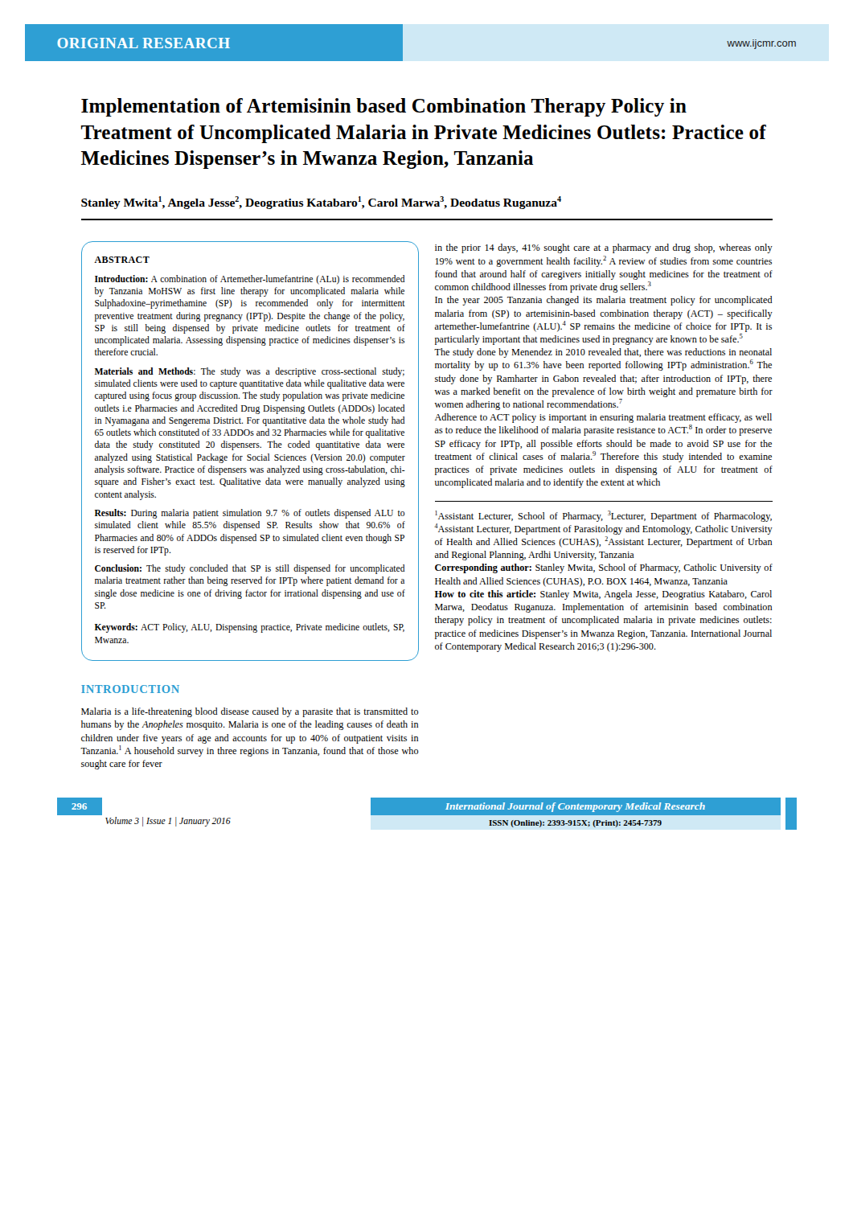ORIGINAL RESEARCH
www.ijcmr.com
Implementation of Artemisinin based Combination Therapy Policy in Treatment of Uncomplicated Malaria in Private Medicines Outlets: Practice of Medicines Dispenser’s in Mwanza Region, Tanzania
Stanley Mwita1, Angela Jesse2, Deogratius Katabaro1, Carol Marwa3, Deodatus Ruganuza4
ABSTRACT
Introduction: A combination of Artemether-lumefantrine (ALu) is recommended by Tanzania MoHSW as first line therapy for uncomplicated malaria while Sulphadoxine–pyrimethamine (SP) is recommended only for intermittent preventive treatment during pregnancy (IPTp). Despite the change of the policy, SP is still being dispensed by private medicine outlets for treatment of uncomplicated malaria. Assessing dispensing practice of medicines dispenser’s is therefore crucial.
Materials and Methods: The study was a descriptive cross-sectional study; simulated clients were used to capture quantitative data while qualitative data were captured using focus group discussion. The study population was private medicine outlets i.e Pharmacies and Accredited Drug Dispensing Outlets (ADDOs) located in Nyamagana and Sengerema District. For quantitative data the whole study had 65 outlets which constituted of 33 ADDOs and 32 Pharmacies while for qualitative data the study constituted 20 dispensers. The coded quantitative data were analyzed using Statistical Package for Social Sciences (Version 20.0) computer analysis software. Practice of dispensers was analyzed using cross-tabulation, chi-square and Fisher’s exact test. Qualitative data were manually analyzed using content analysis.
Results: During malaria patient simulation 9.7 % of outlets dispensed ALU to simulated client while 85.5% dispensed SP. Results show that 90.6% of Pharmacies and 80% of ADDOs dispensed SP to simulated client even though SP is reserved for IPTp.
Conclusion: The study concluded that SP is still dispensed for uncomplicated malaria treatment rather than being reserved for IPTp where patient demand for a single dose medicine is one of driving factor for irrational dispensing and use of SP.
Keywords: ACT Policy, ALU, Dispensing practice, Private medicine outlets, SP, Mwanza.
INTRODUCTION
Malaria is a life-threatening blood disease caused by a parasite that is transmitted to humans by the Anopheles mosquito. Malaria is one of the leading causes of death in children under five years of age and accounts for up to 40% of outpatient visits in Tanzania.1 A household survey in three regions in Tanzania, found that of those who sought care for fever
in the prior 14 days, 41% sought care at a pharmacy and drug shop, whereas only 19% went to a government health facility.2 A review of studies from some countries found that around half of caregivers initially sought medicines for the treatment of common childhood illnesses from private drug sellers.3
In the year 2005 Tanzania changed its malaria treatment policy for uncomplicated malaria from (SP) to artemisinin-based combination therapy (ACT) – specifically artemether-lumefantrine (ALU).4 SP remains the medicine of choice for IPTp. It is particularly important that medicines used in pregnancy are known to be safe.5
The study done by Menendez in 2010 revealed that, there was reductions in neonatal mortality by up to 61.3% have been reported following IPTp administration.6 The study done by Ramharter in Gabon revealed that; after introduction of IPTp, there was a marked benefit on the prevalence of low birth weight and premature birth for women adhering to national recommendations.7
Adherence to ACT policy is important in ensuring malaria treatment efficacy, as well as to reduce the likelihood of malaria parasite resistance to ACT.8 In order to preserve SP efficacy for IPTp, all possible efforts should be made to avoid SP use for the treatment of clinical cases of malaria.9 Therefore this study intended to examine practices of private medicines outlets in dispensing of ALU for treatment of uncomplicated malaria and to identify the extent at which
1Assistant Lecturer, School of Pharmacy, 3Lecturer, Department of Pharmacology, 4Assistant Lecturer, Department of Parasitology and Entomology, Catholic University of Health and Allied Sciences (CUHAS), 2Assistant Lecturer, Department of Urban and Regional Planning, Ardhi University, Tanzania
Corresponding author: Stanley Mwita, School of Pharmacy, Catholic University of Health and Allied Sciences (CUHAS), P.O. BOX 1464, Mwanza, Tanzania
How to cite this article: Stanley Mwita, Angela Jesse, Deogratius Katabaro, Carol Marwa, Deodatus Ruganuza. Implementation of artemisinin based combination therapy policy in treatment of uncomplicated malaria in private medicines outlets: practice of medicines Dispenser’s in Mwanza Region, Tanzania. International Journal of Contemporary Medical Research 2016;3 (1):296-300.
296
Volume 3 | Issue 1 | January 2016
International Journal of Contemporary Medical Research
ISSN (Online): 2393-915X; (Print): 2454-7379